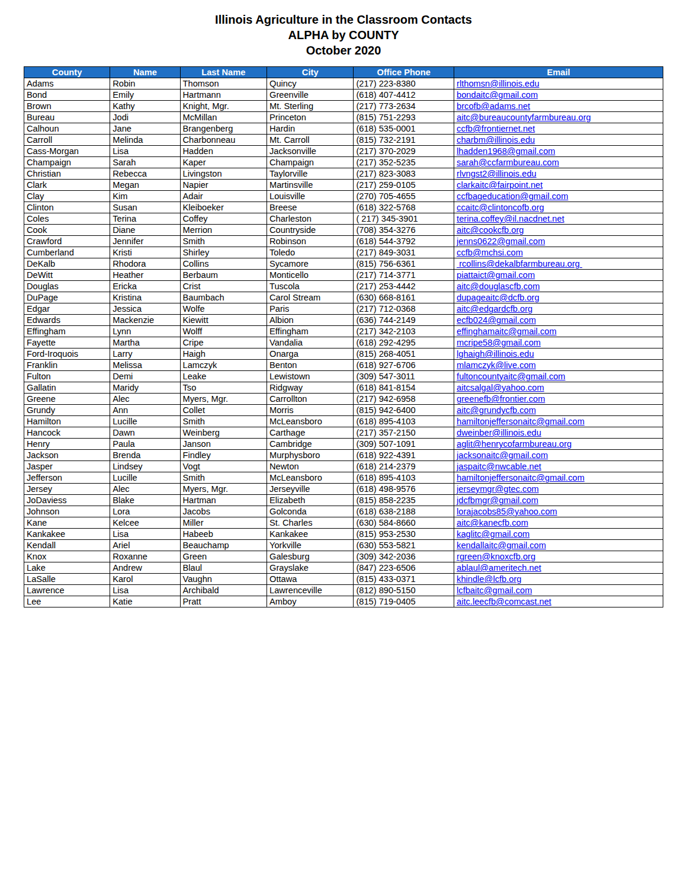Illinois Agriculture in the Classroom Contacts
ALPHA by COUNTY
October 2020
| County | Name | Last Name | City | Office Phone | Email |
| --- | --- | --- | --- | --- | --- |
| Adams | Robin | Thomson | Quincy | (217) 223-8380 | rlthomsn@illinois.edu |
| Bond | Emily | Hartmann | Greenville | (618) 407-4412 | bondaitc@gmail.com |
| Brown | Kathy | Knight, Mgr. | Mt. Sterling | (217) 773-2634 | brcofb@adams.net |
| Bureau | Jodi | McMillan | Princeton | (815) 751-2293 | aitc@bureaucountyfarmbureau.org |
| Calhoun | Jane | Brangenberg | Hardin | (618) 535-0001 | ccfb@frontiernet.net |
| Carroll | Melinda | Charbonneau | Mt. Carroll | (815) 732-2191 | charbm@illinois.edu |
| Cass-Morgan | Lisa | Hadden | Jacksonville | (217) 370-2029 | lhadden1968@gmail.com |
| Champaign | Sarah | Kaper | Champaign | (217) 352-5235 | sarah@ccfarmbureau.com |
| Christian | Rebecca | Livingston | Taylorville | (217) 823-3083 | rlvngst2@illinois.edu |
| Clark | Megan | Napier | Martinsville | (217) 259-0105 | clarkaitc@fairpoint.net |
| Clay | Kim | Adair | Louisville | (270) 705-4655 | ccfbageducation@gmail.com |
| Clinton | Susan | Kleiboeker | Breese | (618) 322-5768 | ccaitc@clintoncofb.org |
| Coles | Terina | Coffey | Charleston | ( 217) 345-3901 | terina.coffey@il.nacdnet.net |
| Cook | Diane | Merrion | Countryside | (708) 354-3276 | aitc@cookcfb.org |
| Crawford | Jennifer | Smith | Robinson | (618) 544-3792 | jenns0622@gmail.com |
| Cumberland | Kristi | Shirley | Toledo | (217) 849-3031 | ccfb@mchsi.com |
| DeKalb | Rhodora | Collins | Sycamore | (815) 756-6361 | rcollins@dekalbfarmbureau.org |
| DeWitt | Heather | Berbaum | Monticello | (217) 714-3771 | piattaict@gmail.com |
| Douglas | Ericka | Crist | Tuscola | (217) 253-4442 | aitc@douglascfb.com |
| DuPage | Kristina | Baumbach | Carol Stream | (630) 668-8161 | dupageaitc@dcfb.org |
| Edgar | Jessica | Wolfe | Paris | (217) 712-0368 | aitc@edgardcfb.org |
| Edwards | Mackenzie | Kiewitt | Albion | (636) 744-2149 | ecfb024@gmail.com |
| Effingham | Lynn | Wolff | Effingham | (217) 342-2103 | effinghamaitc@gmail.com |
| Fayette | Martha | Cripe | Vandalia | (618) 292-4295 | mcripe58@gmail.com |
| Ford-Iroquois | Larry | Haigh | Onarga | (815) 268-4051 | lghaigh@illinois.edu |
| Franklin | Melissa | Lamczyk | Benton | (618) 927-6706 | mlamczyk@live.com |
| Fulton | Demi | Leake | Lewistown | (309) 547-3011 | fultoncountyaitc@gmail.com |
| Gallatin | Maridy | Tso | Ridgway | (618) 841-8154 | aitcsalgal@yahoo.com |
| Greene | Alec | Myers, Mgr. | Carrollton | (217) 942-6958 | greenefb@frontier.com |
| Grundy | Ann | Collet | Morris | (815) 942-6400 | aitc@grundycfb.com |
| Hamilton | Lucille | Smith | McLeansboro | (618) 895-4103 | hamiltonjeffersonaitc@gmail.com |
| Hancock | Dawn | Weinberg | Carthage | (217) 357-2150 | dweinber@illinois.edu |
| Henry | Paula | Janson | Cambridge | (309) 507-1091 | aglit@henrycofarmbureau.org |
| Jackson | Brenda | Findley | Murphysboro | (618) 922-4391 | jacksonaitc@gmail.com |
| Jasper | Lindsey | Vogt | Newton | (618) 214-2379 | jaspaitc@nwcable.net |
| Jefferson | Lucille | Smith | McLeansboro | (618) 895-4103 | hamiltonjeffersonaitc@gmail.com |
| Jersey | Alec | Myers, Mgr. | Jerseyville | (618) 498-9576 | jerseymgr@gtec.com |
| JoDaviess | Blake | Hartman | Elizabeth | (815) 858-2235 | jdcfbmgr@gmail.com |
| Johnson | Lora | Jacobs | Golconda | (618) 638-2188 | lorajacobs85@yahoo.com |
| Kane | Kelcee | Miller | St. Charles | (630) 584-8660 | aitc@kanecfb.com |
| Kankakee | Lisa | Habeeb | Kankakee | (815) 953-2530 | kaglitc@gmail.com |
| Kendall | Ariel | Beauchamp | Yorkville | (630) 553-5821 | kendallaitc@gmail.com |
| Knox | Roxanne | Green | Galesburg | (309) 342-2036 | rgreen@knoxcfb.org |
| Lake | Andrew | Blaul | Grayslake | (847) 223-6506 | ablaul@ameritech.net |
| LaSalle | Karol | Vaughn | Ottawa | (815) 433-0371 | khindle@lcfb.org |
| Lawrence | Lisa | Archibald | Lawrenceville | (812) 890-5150 | lcfbaitc@gmail.com |
| Lee | Katie | Pratt | Amboy | (815) 719-0405 | aitc.leecfb@comcast.net |